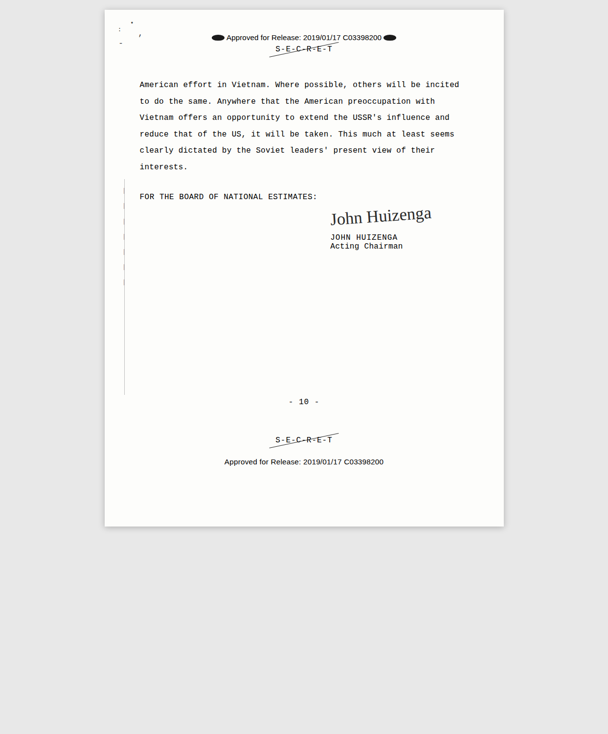•
,
-
:
|
|
|
|
|
|
|
Approved for Release: 2019/01/17 C03398200
S-E-C-R-E-T
American effort in Vietnam. Where possible, others will be incited to do the same. Anywhere that the American preoccupation with Vietnam offers an opportunity to extend the USSR's influence and reduce that of the US, it will be taken. This much at least seems clearly dictated by the Soviet leaders' present view of their interests.
FOR THE BOARD OF NATIONAL ESTIMATES:
John Huizenga
JOHN HUIZENGA
Acting Chairman
- 10 -
S-E-C-R-E-T
Approved for Release: 2019/01/17 C03398200